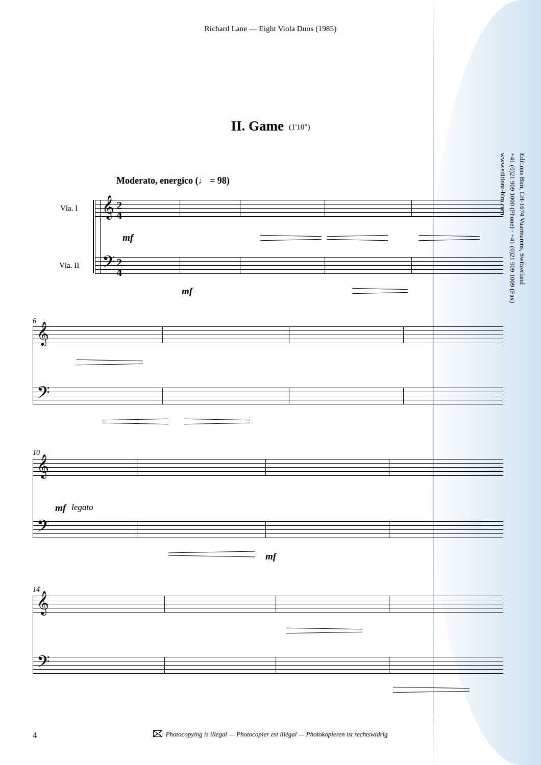Richard Lane — Eight Viola Duos (1985)
II. Game(1'10")
Moderato, energico (♩ = 98)
Vla. I
Vla. II
6
10
14
mf
mf
mf
legato
mf
𝄞
2
4
𝄢
2
4
𝄞
𝄢
𝄞
𝄢
𝄞
𝄢
Editions Bim, CH-1674 Vuarmarens, Switzerland
+41 (0)21 909 1000 (Phone) - +41 (0)21 909 1009 (Fax)
www.editions-bim.com
4
Photocopying is illegal — Photocopier est illégal — Photokopieren ist rechtswidrig